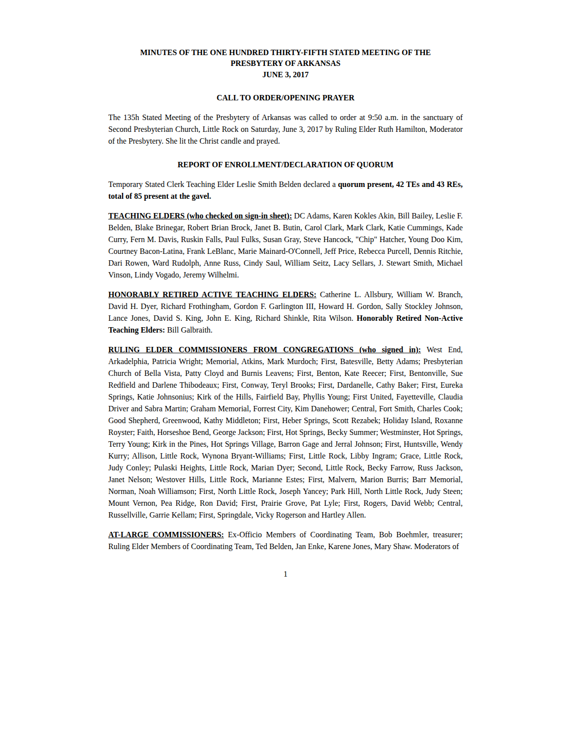MINUTES OF THE ONE HUNDRED THIRTY-FIFTH STATED MEETING OF THE
PRESBYTERY OF ARKANSAS
JUNE 3, 2017
CALL TO ORDER/OPENING PRAYER
The 135h Stated Meeting of the Presbytery of Arkansas was called to order at 9:50 a.m. in the sanctuary of Second Presbyterian Church, Little Rock on Saturday, June 3, 2017 by Ruling Elder Ruth Hamilton, Moderator of the Presbytery. She lit the Christ candle and prayed.
REPORT OF ENROLLMENT/DECLARATION OF QUORUM
Temporary Stated Clerk Teaching Elder Leslie Smith Belden declared a quorum present, 42 TEs and 43 REs, total of 85 present at the gavel.
TEACHING ELDERS (who checked on sign-in sheet): DC Adams, Karen Kokles Akin, Bill Bailey, Leslie F. Belden, Blake Brinegar, Robert Brian Brock, Janet B. Butin, Carol Clark, Mark Clark, Katie Cummings, Kade Curry, Fern M. Davis, Ruskin Falls, Paul Fulks, Susan Gray, Steve Hancock, "Chip" Hatcher, Young Doo Kim, Courtney Bacon-Latina, Frank LeBlanc, Marie Mainard-O'Connell, Jeff Price, Rebecca Purcell, Dennis Ritchie, Dari Rowen, Ward Rudolph, Anne Russ, Cindy Saul, William Seitz, Lacy Sellars, J. Stewart Smith, Michael Vinson, Lindy Vogado, Jeremy Wilhelmi.
HONORABLY RETIRED ACTIVE TEACHING ELDERS: Catherine L. Allsbury, William W. Branch, David H. Dyer, Richard Frothingham, Gordon F. Garlington III, Howard H. Gordon, Sally Stockley Johnson, Lance Jones, David S. King, John E. King, Richard Shinkle, Rita Wilson. Honorably Retired Non-Active Teaching Elders: Bill Galbraith.
RULING ELDER COMMISSIONERS FROM CONGREGATIONS (who signed in): West End, Arkadelphia, Patricia Wright; Memorial, Atkins, Mark Murdoch; First, Batesville, Betty Adams; Presbyterian Church of Bella Vista, Patty Cloyd and Burnis Leavens; First, Benton, Kate Reecer; First, Bentonville, Sue Redfield and Darlene Thibodeaux; First, Conway, Teryl Brooks; First, Dardanelle, Cathy Baker; First, Eureka Springs, Katie Johnsonius; Kirk of the Hills, Fairfield Bay, Phyllis Young; First United, Fayetteville, Claudia Driver and Sabra Martin; Graham Memorial, Forrest City, Kim Danehower; Central, Fort Smith, Charles Cook; Good Shepherd, Greenwood, Kathy Middleton; First, Heber Springs, Scott Rezabek; Holiday Island, Roxanne Royster; Faith, Horseshoe Bend, George Jackson; First, Hot Springs, Becky Summer; Westminster, Hot Springs, Terry Young; Kirk in the Pines, Hot Springs Village, Barron Gage and Jerral Johnson; First, Huntsville, Wendy Kurry; Allison, Little Rock, Wynona Bryant-Williams; First, Little Rock, Libby Ingram; Grace, Little Rock, Judy Conley; Pulaski Heights, Little Rock, Marian Dyer; Second, Little Rock, Becky Farrow, Russ Jackson, Janet Nelson; Westover Hills, Little Rock, Marianne Estes; First, Malvern, Marion Burris; Barr Memorial, Norman, Noah Williamson; First, North Little Rock, Joseph Yancey; Park Hill, North Little Rock, Judy Steen; Mount Vernon, Pea Ridge, Ron David; First, Prairie Grove, Pat Lyle; First, Rogers, David Webb; Central, Russellville, Garrie Kellam; First, Springdale, Vicky Rogerson and Hartley Allen.
AT-LARGE COMMISSIONERS: Ex-Officio Members of Coordinating Team, Bob Boehmler, treasurer; Ruling Elder Members of Coordinating Team, Ted Belden, Jan Enke, Karene Jones, Mary Shaw. Moderators of
1